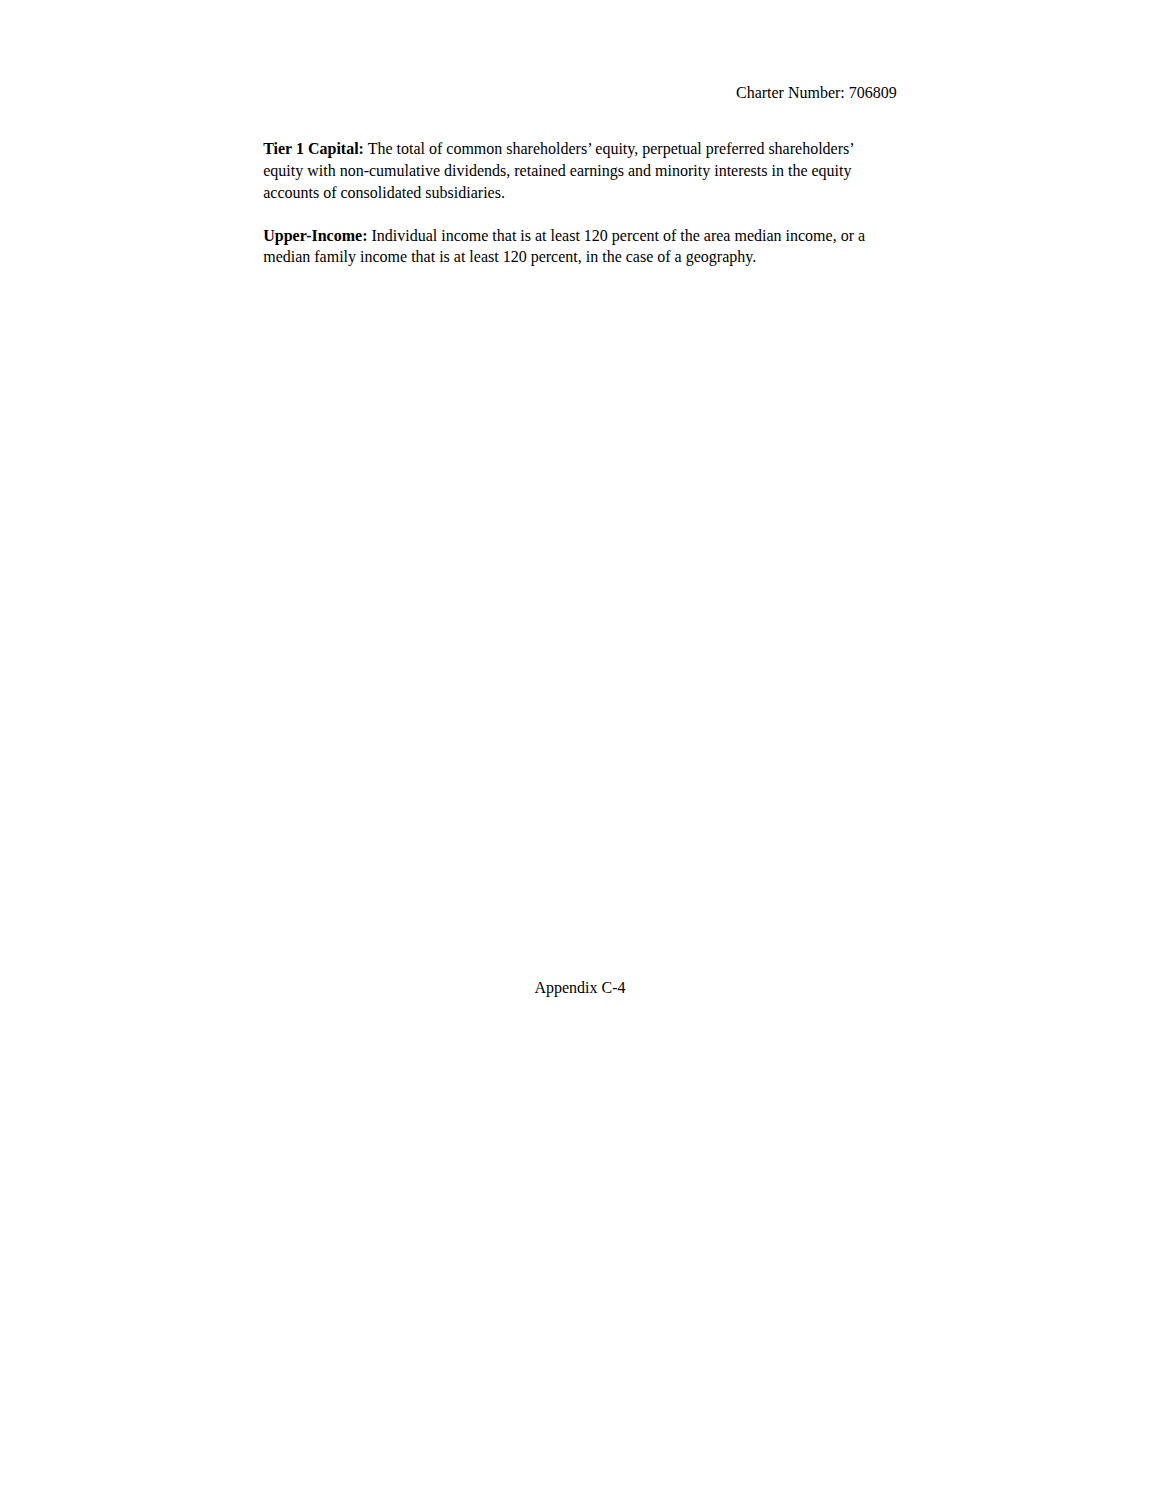Charter Number: 706809
Tier 1 Capital: The total of common shareholders’ equity, perpetual preferred shareholders’ equity with non-cumulative dividends, retained earnings and minority interests in the equity accounts of consolidated subsidiaries.
Upper-Income: Individual income that is at least 120 percent of the area median income, or a median family income that is at least 120 percent, in the case of a geography.
Appendix C-4